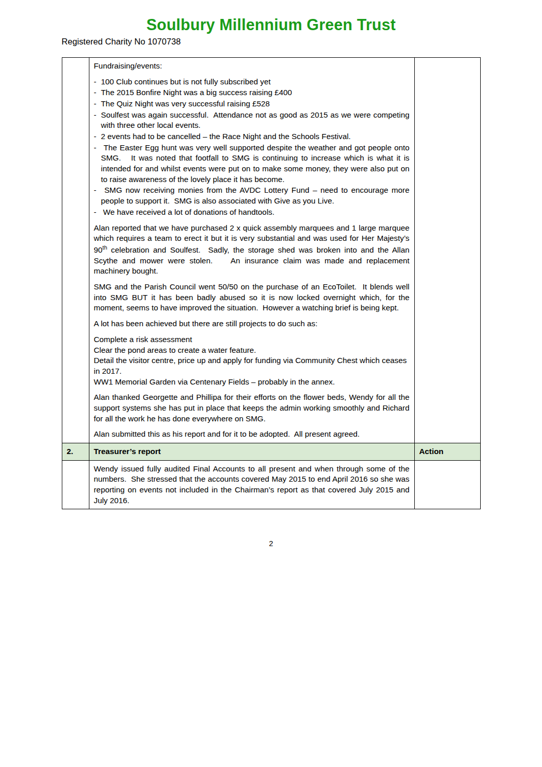Soulbury Millennium Green Trust
Registered Charity No 1070738
| | Fundraising/events: 100 Club continues but is not fully subscribed yet The 2015 Bonfire Night was a big success raising £400 The Quiz Night was very successful raising £528 Soulfest was again successful. Attendance not as good as 2015 as we were competing with three other local events. 2 events had to be cancelled – the Race Night and the Schools Festival. The Easter Egg hunt was very well supported despite the weather and got people onto SMG. It was noted that footfall to SMG is continuing to increase which is what it is intended for and whilst events were put on to make some money, they were also put on to raise awareness of the lovely place it has become. SMG now receiving monies from the AVDC Lottery Fund – need to encourage more people to support it. SMG is also associated with Give as you Live. We have received a lot of donations of handtools. Alan reported that we have purchased 2 x quick assembly marquees and 1 large marquee which requires a team to erect it but it is very substantial and was used for Her Majesty’s 90 th celebration and Soulfest. Sadly, the storage shed was broken into and the Allan Scythe and mower were stolen. An insurance claim was made and replacement machinery bought. SMG and the Parish Council went 50/50 on the purchase of an EcoToilet. It blends well into SMG BUT it has been badly abused so it is now locked overnight which, for the moment, seems to have improved the situation. However a watching brief is being kept. A lot has been achieved but there are still projects to do such as: Complete a risk assessment Clear the pond areas to create a water feature. Detail the visitor centre, price up and apply for funding via Community Chest which ceases in 2017. WW1 Memorial Garden via Centenary Fields – probably in the annex. Alan thanked Georgette and Phillipa for their efforts on the flower beds, Wendy for all the support systems she has put in place that keeps the admin working smoothly and Richard for all the work he has done everywhere on SMG. Alan submitted this as his report and for it to be adopted. All present agreed. | |
| 2. | Treasurer’s report | Action |
| | Wendy issued fully audited Final Accounts to all present and when through some of the numbers. She stressed that the accounts covered May 2015 to end April 2016 so she was reporting on events not included in the Chairman’s report as that covered July 2015 and July 2016. | |
2